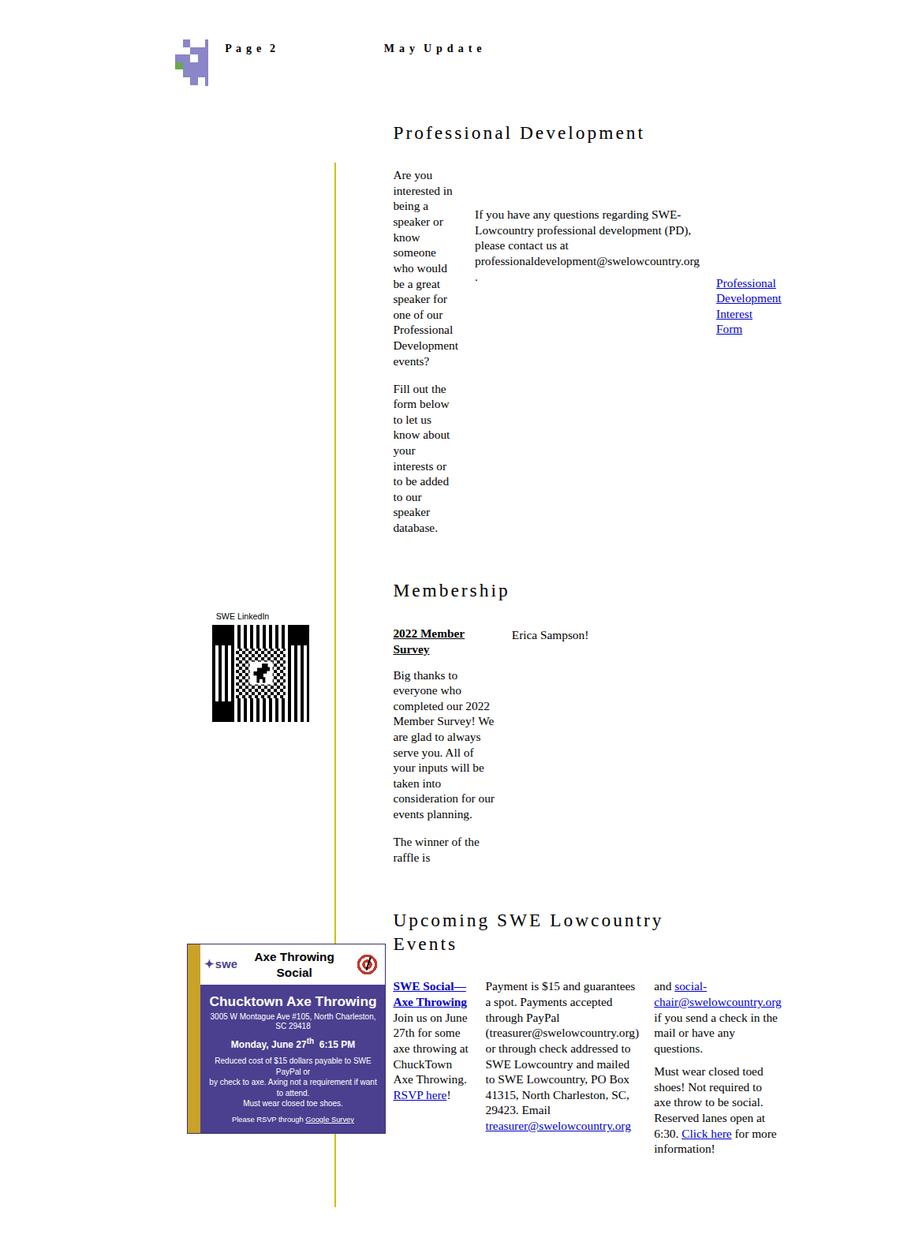P a g e 2 M a y U p d a t e
Professional Development
Are you interested in being a speaker or know someone who would be a great speaker for one of our Professional Development events?
Fill out the form below to let us know about your interests or to be added to our speaker database.
If you have any questions regarding SWE-Lowcountry professional development (PD), please contact us at professionaldevelopment@swelowcountry.org .
Professional Development Interest Form
Membership
SWE LinkedIn
2022 Member Survey
Big thanks to everyone who completed our 2022 Member Survey! We are glad to always serve you. All of your inputs will be taken into consideration for our events planning.
The winner of the raffle is
Erica Sampson!
Upcoming SWE Lowcountry Events
✦swe Axe Throwing Social
Chucktown Axe Throwing
3005 W Montague Ave #105, North Charleston, SC 29418
Monday, June 27th 6:15 PM
Reduced cost of $15 dollars payable to SWE PayPal or
by check to axe. Axing not a requirement if want to attend.
Must wear closed toe shoes.
Please RSVP through Google Survey
SWE Social—Axe Throwing Join us on June 27th for some axe throwing at ChuckTown Axe Throwing. RSVP here!
Payment is $15 and guarantees a spot. Payments accepted through PayPal (treasurer@swelowcountry.org) or through check addressed to SWE Lowcountry and mailed to SWE Lowcountry, PO Box 41315, North Charleston, SC, 29423. Email treasurer@swelowcountry.org
and social-chair@swelowcountry.org if you send a check in the mail or have any questions.
Must wear closed toed shoes! Not required to axe throw to be social. Reserved lanes open at 6:30. Click here for more information!